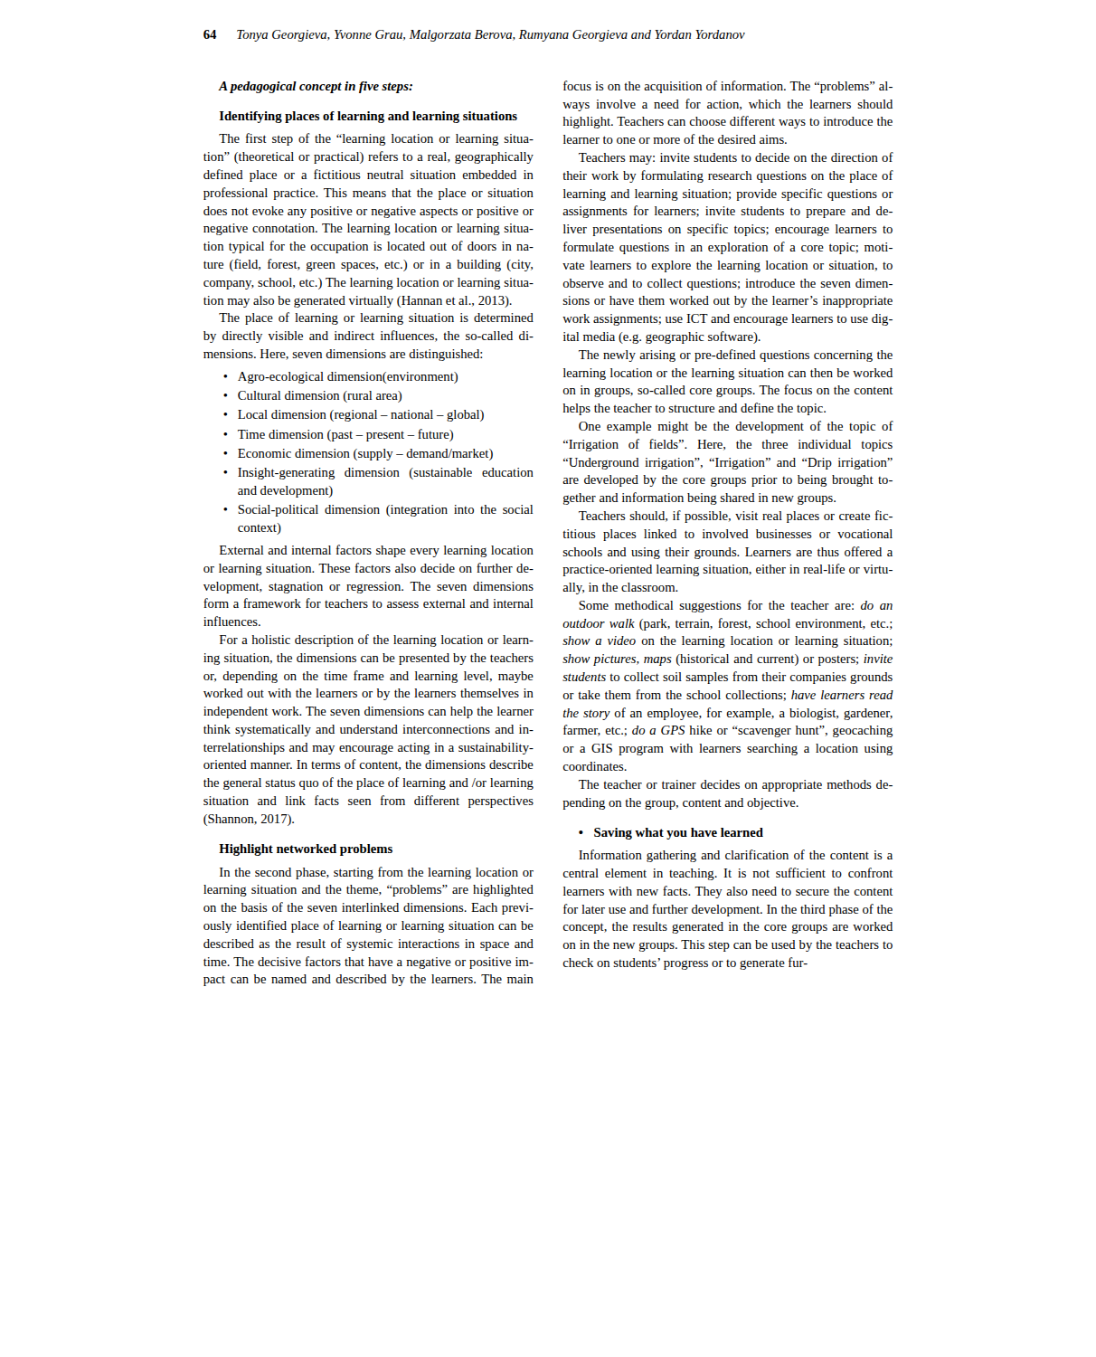64 Tonya Georgieva, Yvonne Grau, Malgorzata Berova, Rumyana Georgieva and Yordan Yordanov
A pedagogical concept in five steps:
Identifying places of learning and learning situations
The first step of the “learning location or learning situation” (theoretical or practical) refers to a real, geographically defined place or a fictitious neutral situation embedded in professional practice. This means that the place or situation does not evoke any positive or negative aspects or positive or negative connotation. The learning location or learning situation typical for the occupation is located out of doors in nature (field, forest, green spaces, etc.) or in a building (city, company, school, etc.) The learning location or learning situation may also be generated virtually (Hannan et al., 2013).
The place of learning or learning situation is determined by directly visible and indirect influences, the so-called dimensions. Here, seven dimensions are distinguished:
Agro-ecological dimension(environment)
Cultural dimension (rural area)
Local dimension (regional – national – global)
Time dimension (past – present – future)
Economic dimension (supply – demand/market)
Insight-generating dimension (sustainable education and development)
Social-political dimension (integration into the social context)
External and internal factors shape every learning location or learning situation. These factors also decide on further development, stagnation or regression. The seven dimensions form a framework for teachers to assess external and internal influences.
For a holistic description of the learning location or learning situation, the dimensions can be presented by the teachers or, depending on the time frame and learning level, maybe worked out with the learners or by the learners themselves in independent work. The seven dimensions can help the learner think systematically and understand interconnections and interrelationships and may encourage acting in a sustainability-oriented manner. In terms of content, the dimensions describe the general status quo of the place of learning and /or learning situation and link facts seen from different perspectives (Shannon, 2017).
Highlight networked problems
In the second phase, starting from the learning location or learning situation and the theme, “problems” are highlighted on the basis of the seven interlinked dimensions. Each previously identified place of learning or learning situation can be described as the result of systemic interactions in space and time. The decisive factors that have a negative or positive impact can be named and described by the learners. The main focus is on the acquisition of information. The “problems” always involve a need for action, which the learners should highlight. Teachers can choose different ways to introduce the learner to one or more of the desired aims.
Teachers may: invite students to decide on the direction of their work by formulating research questions on the place of learning and learning situation; provide specific questions or assignments for learners; invite students to prepare and deliver presentations on specific topics; encourage learners to formulate questions in an exploration of a core topic; motivate learners to explore the learning location or situation, to observe and to collect questions; introduce the seven dimensions or have them worked out by the learner’s inappropriate work assignments; use ICT and encourage learners to use digital media (e.g. geographic software).
The newly arising or pre-defined questions concerning the learning location or the learning situation can then be worked on in groups, so-called core groups. The focus on the content helps the teacher to structure and define the topic.
One example might be the development of the topic of “Irrigation of fields”. Here, the three individual topics “Underground irrigation”, “Irrigation” and “Drip irrigation” are developed by the core groups prior to being brought together and information being shared in new groups.
Teachers should, if possible, visit real places or create fictitious places linked to involved businesses or vocational schools and using their grounds. Learners are thus offered a practice-oriented learning situation, either in real-life or virtually, in the classroom.
Some methodical suggestions for the teacher are: do an outdoor walk (park, terrain, forest, school environment, etc.; show a video on the learning location or learning situation; show pictures, maps (historical and current) or posters; invite students to collect soil samples from their companies grounds or take them from the school collections; have learners read the story of an employee, for example, a biologist, gardener, farmer, etc.; do a GPS hike or “scavenger hunt”, geocaching or a GIS program with learners searching a location using coordinates.
The teacher or trainer decides on appropriate methods depending on the group, content and objective.
•Saving what you have learned
Information gathering and clarification of the content is a central element in teaching. It is not sufficient to confront learners with new facts. They also need to secure the content for later use and further development. In the third phase of the concept, the results generated in the core groups are worked on in the new groups. This step can be used by the teachers to check on students’ progress or to generate fur-